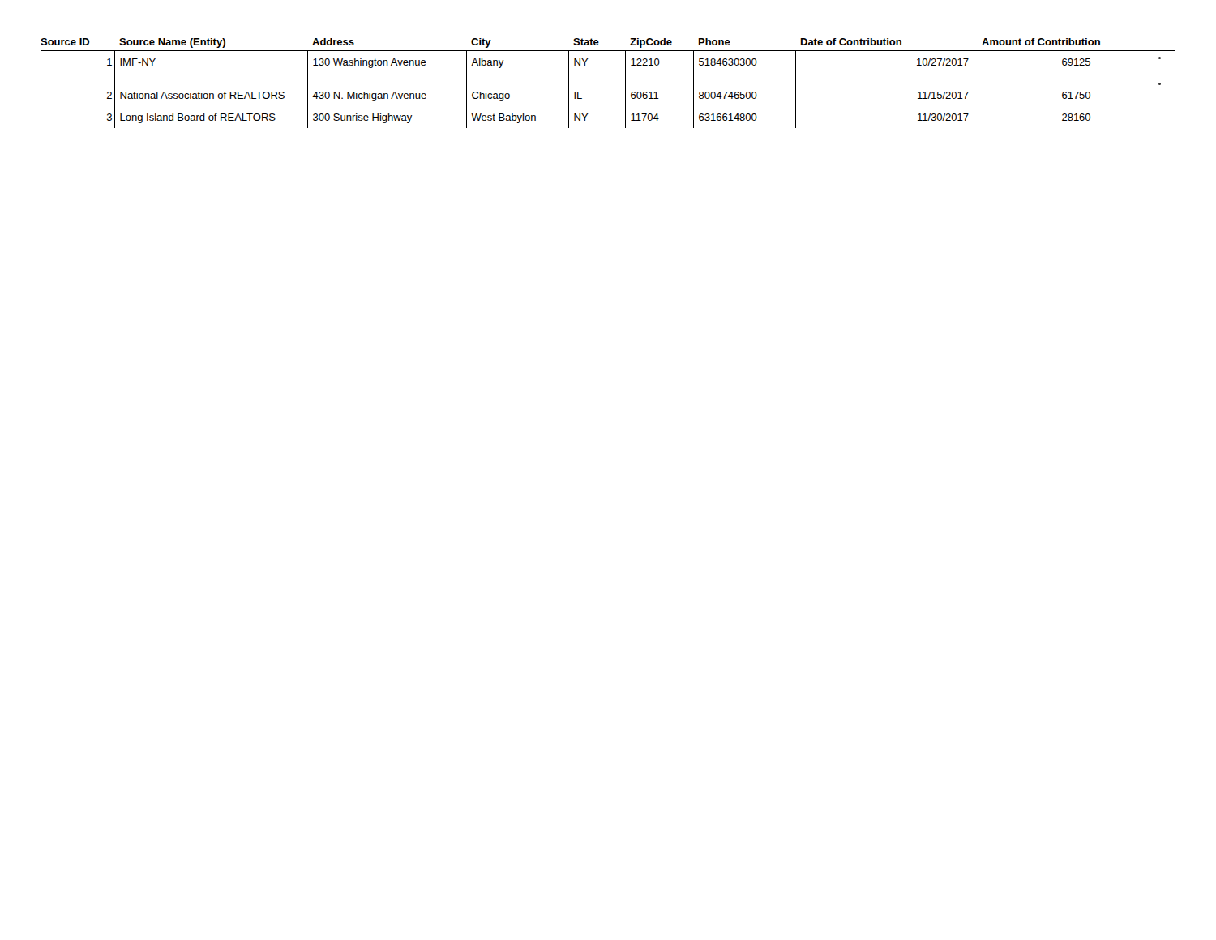| Source ID | Source Name (Entity) | Address | City | State | ZipCode | Phone | Date of Contribution | Amount of Contribution |
| --- | --- | --- | --- | --- | --- | --- | --- | --- |
| 1 | IMF-NY | 130 Washington Avenue | Albany | NY | 12210 | 5184630300 | 10/27/2017 | 69125 |
| 2 | National Association of REALTORS | 430 N. Michigan Avenue | Chicago | IL | 60611 | 8004746500 | 11/15/2017 | 61750 |
| 3 | Long Island Board of REALTORS | 300 Sunrise Highway | West Babylon | NY | 11704 | 6316614800 | 11/30/2017 | 28160 |